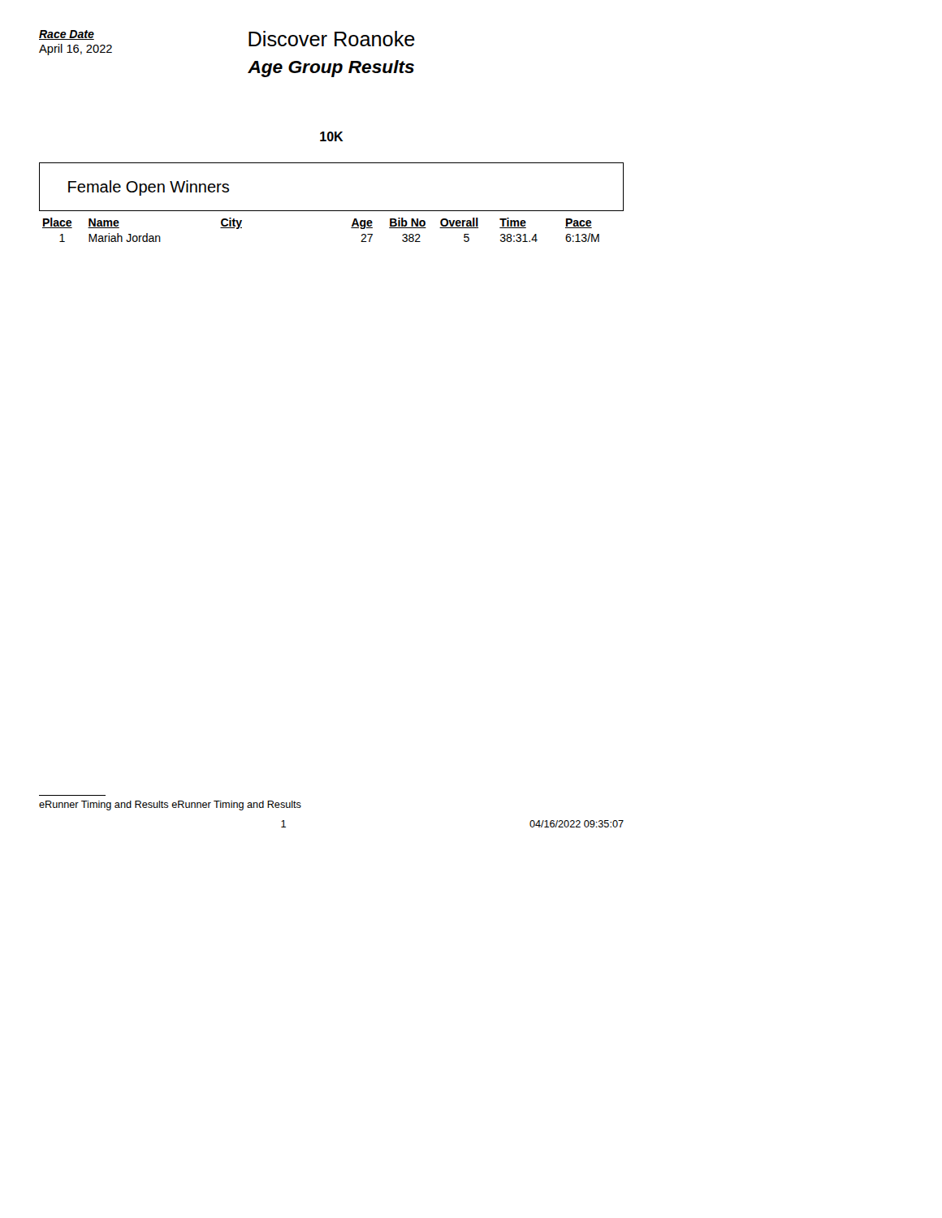Race Date
April 16, 2022
Discover Roanoke
Age Group Results
10K
Female Open Winners
| Place | Name | City | Age | Bib No | Overall | Time | Pace |
| --- | --- | --- | --- | --- | --- | --- | --- |
| 1 | Mariah Jordan | | 27 | 382 | 5 | 38:31.4 | 6:13/M |
eRunner Timing and Results eRunner Timing and Results
1 04/16/2022 09:35:07